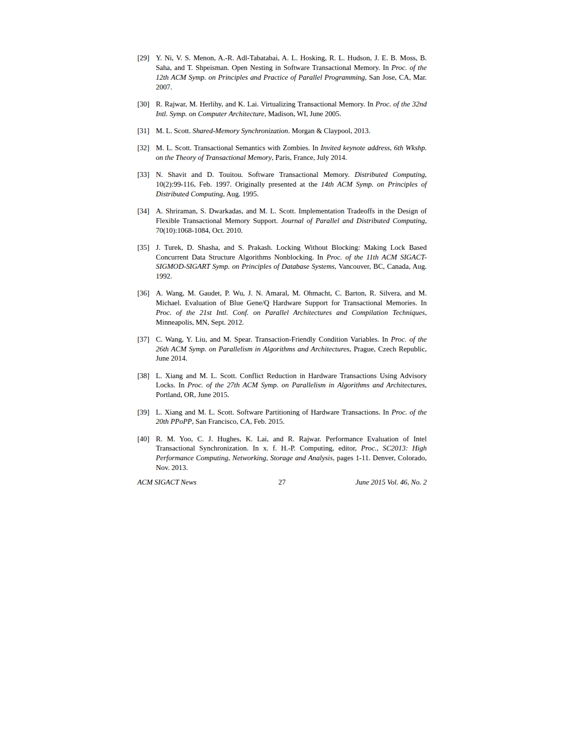[29] Y. Ni, V. S. Menon, A.-R. Adl-Tabatabai, A. L. Hosking, R. L. Hudson, J. E. B. Moss, B. Saha, and T. Shpeisman. Open Nesting in Software Transactional Memory. In Proc. of the 12th ACM Symp. on Principles and Practice of Parallel Programming, San Jose, CA, Mar. 2007.
[30] R. Rajwar, M. Herlihy, and K. Lai. Virtualizing Transactional Memory. In Proc. of the 32nd Intl. Symp. on Computer Architecture, Madison, WI, June 2005.
[31] M. L. Scott. Shared-Memory Synchronization. Morgan & Claypool, 2013.
[32] M. L. Scott. Transactional Semantics with Zombies. In Invited keynote address, 6th Wkshp. on the Theory of Transactional Memory, Paris, France, July 2014.
[33] N. Shavit and D. Touitou. Software Transactional Memory. Distributed Computing, 10(2):99-116, Feb. 1997. Originally presented at the 14th ACM Symp. on Principles of Distributed Computing, Aug. 1995.
[34] A. Shriraman, S. Dwarkadas, and M. L. Scott. Implementation Tradeoffs in the Design of Flexible Transactional Memory Support. Journal of Parallel and Distributed Computing, 70(10):1068-1084, Oct. 2010.
[35] J. Turek, D. Shasha, and S. Prakash. Locking Without Blocking: Making Lock Based Concurrent Data Structure Algorithms Nonblocking. In Proc. of the 11th ACM SIGACT-SIGMOD-SIGART Symp. on Principles of Database Systems, Vancouver, BC, Canada, Aug. 1992.
[36] A. Wang, M. Gaudet, P. Wu, J. N. Amaral, M. Ohmacht, C. Barton, R. Silvera, and M. Michael. Evaluation of Blue Gene/Q Hardware Support for Transactional Memories. In Proc. of the 21st Intl. Conf. on Parallel Architectures and Compilation Techniques, Minneapolis, MN, Sept. 2012.
[37] C. Wang, Y. Liu, and M. Spear. Transaction-Friendly Condition Variables. In Proc. of the 26th ACM Symp. on Parallelism in Algorithms and Architectures, Prague, Czech Republic, June 2014.
[38] L. Xiang and M. L. Scott. Conflict Reduction in Hardware Transactions Using Advisory Locks. In Proc. of the 27th ACM Symp. on Parallelism in Algorithms and Architectures, Portland, OR, June 2015.
[39] L. Xiang and M. L. Scott. Software Partitioning of Hardware Transactions. In Proc. of the 20th PPoPP, San Francisco, CA, Feb. 2015.
[40] R. M. Yoo, C. J. Hughes, K. Lai, and R. Rajwar. Performance Evaluation of Intel Transactional Synchronization. In x. f. H.-P. Computing, editor, Proc., SC2013: High Performance Computing, Networking, Storage and Analysis, pages 1-11. Denver, Colorado, Nov. 2013.
ACM SIGACT News 27 June 2015 Vol. 46, No. 2